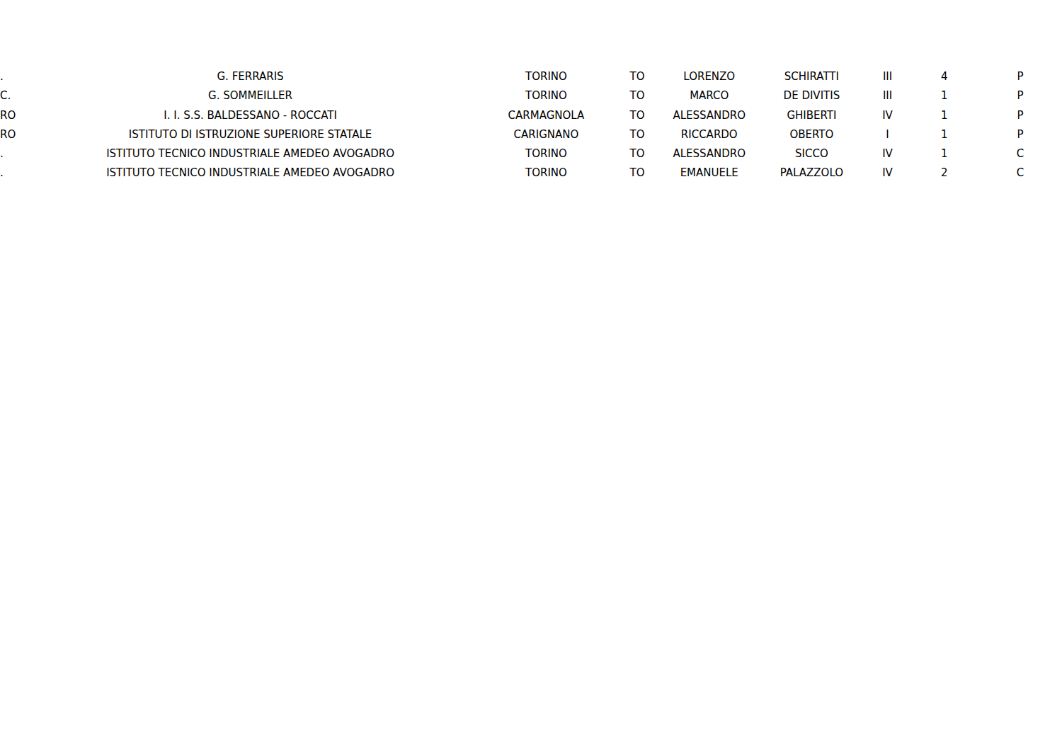| . | G. FERRARIS | TORINO | TO | LORENZO | SCHIRATTI | III | 4 | P |
| C. | G. SOMMEILLER | TORINO | TO | MARCO | DE DIVITIS | III | 1 | P |
| RO | I. I. S.S. BALDESSANO - ROCCATI | CARMAGNOLA | TO | ALESSANDRO | GHIBERTI | IV | 1 | P |
| RO | ISTITUTO DI ISTRUZIONE SUPERIORE STATALE | CARIGNANO | TO | RICCARDO | OBERTO | I | 1 | P |
| . | ISTITUTO TECNICO INDUSTRIALE AMEDEO AVOGADRO | TORINO | TO | ALESSANDRO | SICCO | IV | 1 | C |
| . | ISTITUTO TECNICO INDUSTRIALE AMEDEO AVOGADRO | TORINO | TO | EMANUELE | PALAZZOLO | IV | 2 | C |